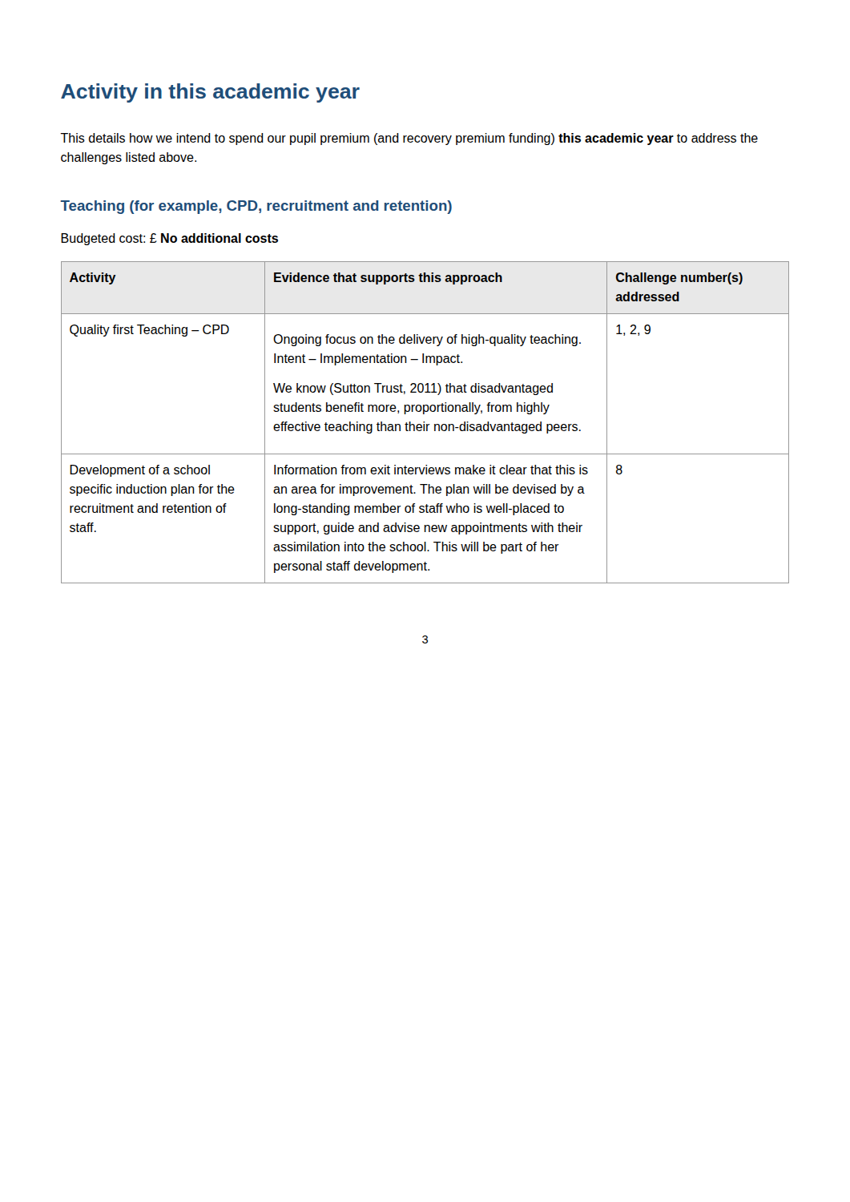Activity in this academic year
This details how we intend to spend our pupil premium (and recovery premium funding) this academic year to address the challenges listed above.
Teaching (for example, CPD, recruitment and retention)
Budgeted cost: £ No additional costs
| Activity | Evidence that supports this approach | Challenge number(s) addressed |
| --- | --- | --- |
| Quality first Teaching – CPD | Ongoing focus on the delivery of high-quality teaching. Intent – Implementation – Impact. We know (Sutton Trust, 2011) that disadvantaged students benefit more, proportionally, from highly effective teaching than their non-disadvantaged peers. | 1, 2, 9 |
| Development of a school specific induction plan for the recruitment and retention of staff. | Information from exit interviews make it clear that this is an area for improvement. The plan will be devised by a long-standing member of staff who is well-placed to support, guide and advise new appointments with their assimilation into the school. This will be part of her personal staff development. | 8 |
3